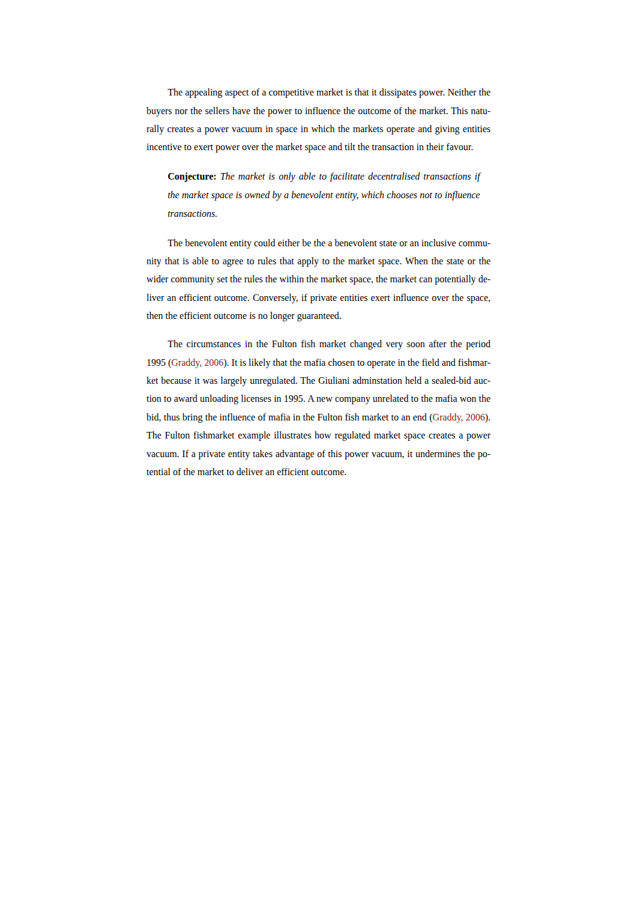The appealing aspect of a competitive market is that it dissipates power. Neither the buyers nor the sellers have the power to influence the outcome of the market. This naturally creates a power vacuum in space in which the markets operate and giving entities incentive to exert power over the market space and tilt the transaction in their favour.
Conjecture: The market is only able to facilitate decentralised transactions if the market space is owned by a benevolent entity, which chooses not to influence transactions.
The benevolent entity could either be the a benevolent state or an inclusive community that is able to agree to rules that apply to the market space. When the state or the wider community set the rules the within the market space, the market can potentially deliver an efficient outcome. Conversely, if private entities exert influence over the space, then the efficient outcome is no longer guaranteed.
The circumstances in the Fulton fish market changed very soon after the period 1995 (Graddy, 2006). It is likely that the mafia chosen to operate in the field and fishmarket because it was largely unregulated. The Giuliani adminstation held a sealed-bid auction to award unloading licenses in 1995. A new company unrelated to the mafia won the bid, thus bring the influence of mafia in the Fulton fish market to an end (Graddy, 2006). The Fulton fishmarket example illustrates how regulated market space creates a power vacuum. If a private entity takes advantage of this power vacuum, it undermines the potential of the market to deliver an efficient outcome.